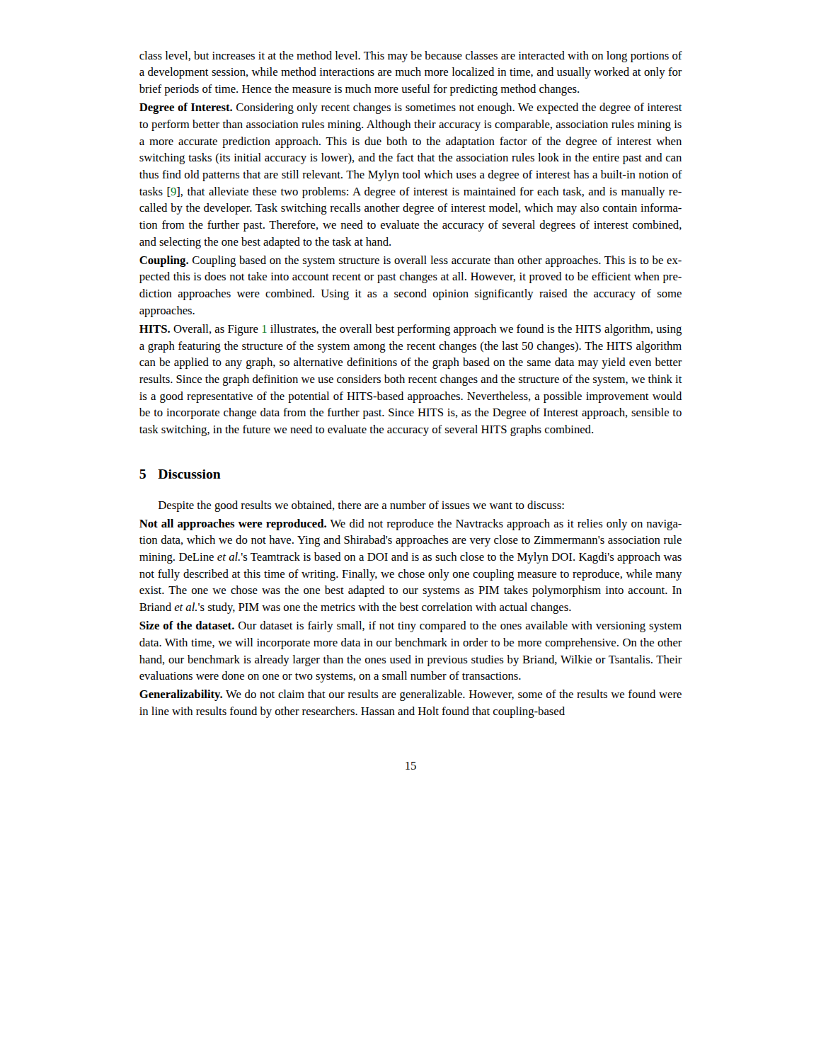class level, but increases it at the method level. This may be because classes are interacted with on long portions of a development session, while method interactions are much more localized in time, and usually worked at only for brief periods of time. Hence the measure is much more useful for predicting method changes.
Degree of Interest. Considering only recent changes is sometimes not enough. We expected the degree of interest to perform better than association rules mining. Although their accuracy is comparable, association rules mining is a more accurate prediction approach. This is due both to the adaptation factor of the degree of interest when switching tasks (its initial accuracy is lower), and the fact that the association rules look in the entire past and can thus find old patterns that are still relevant. The Mylyn tool which uses a degree of interest has a built-in notion of tasks [9], that alleviate these two problems: A degree of interest is maintained for each task, and is manually recalled by the developer. Task switching recalls another degree of interest model, which may also contain information from the further past. Therefore, we need to evaluate the accuracy of several degrees of interest combined, and selecting the one best adapted to the task at hand.
Coupling. Coupling based on the system structure is overall less accurate than other approaches. This is to be expected this is does not take into account recent or past changes at all. However, it proved to be efficient when prediction approaches were combined. Using it as a second opinion significantly raised the accuracy of some approaches.
HITS. Overall, as Figure 1 illustrates, the overall best performing approach we found is the HITS algorithm, using a graph featuring the structure of the system among the recent changes (the last 50 changes). The HITS algorithm can be applied to any graph, so alternative definitions of the graph based on the same data may yield even better results. Since the graph definition we use considers both recent changes and the structure of the system, we think it is a good representative of the potential of HITS-based approaches. Nevertheless, a possible improvement would be to incorporate change data from the further past. Since HITS is, as the Degree of Interest approach, sensible to task switching, in the future we need to evaluate the accuracy of several HITS graphs combined.
5 Discussion
Despite the good results we obtained, there are a number of issues we want to discuss:
Not all approaches were reproduced. We did not reproduce the Navtracks approach as it relies only on navigation data, which we do not have. Ying and Shirabad's approaches are very close to Zimmermann's association rule mining. DeLine et al.'s Teamtrack is based on a DOI and is as such close to the Mylyn DOI. Kagdi's approach was not fully described at this time of writing. Finally, we chose only one coupling measure to reproduce, while many exist. The one we chose was the one best adapted to our systems as PIM takes polymorphism into account. In Briand et al.'s study, PIM was one the metrics with the best correlation with actual changes.
Size of the dataset. Our dataset is fairly small, if not tiny compared to the ones available with versioning system data. With time, we will incorporate more data in our benchmark in order to be more comprehensive. On the other hand, our benchmark is already larger than the ones used in previous studies by Briand, Wilkie or Tsantalis. Their evaluations were done on one or two systems, on a small number of transactions.
Generalizability. We do not claim that our results are generalizable. However, some of the results we found were in line with results found by other researchers. Hassan and Holt found that coupling-based
15